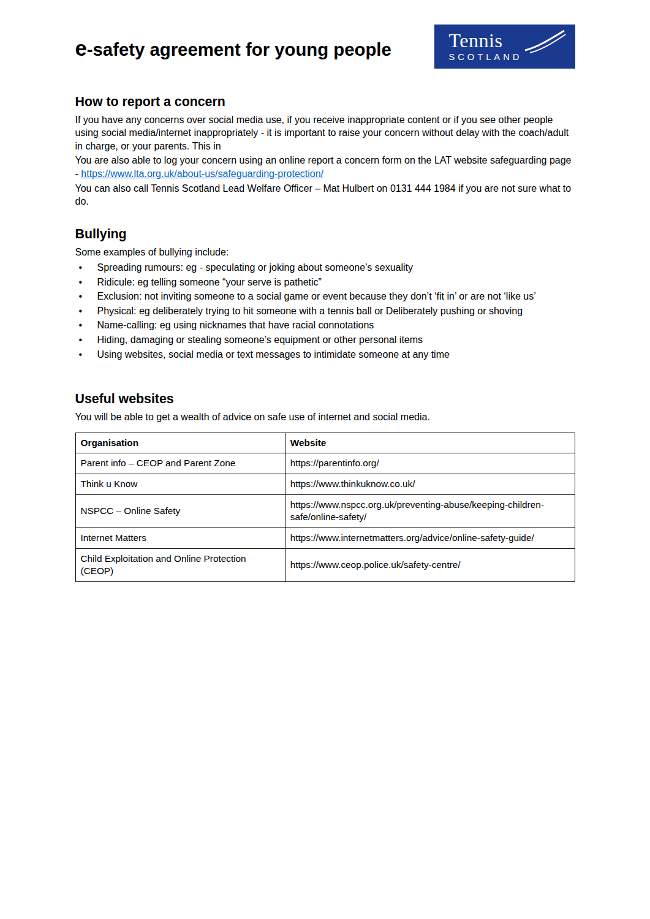e-safety agreement for young people
Tennis SCOTLAND
How to report a concern
If you have any concerns over social media use, if you receive inappropriate content or if you see other people using social media/internet inappropriately - it is important to raise your concern without delay with the coach/adult in charge, or your parents. This in
You are also able to log your concern using an online report a concern form on the LAT website safeguarding page - https://www.lta.org.uk/about-us/safeguarding-protection/
You can also call Tennis Scotland Lead Welfare Officer – Mat Hulbert on 0131 444 1984 if you are not sure what to do.
Bullying
Some examples of bullying include:
Spreading rumours: eg - speculating or joking about someone’s sexuality
Ridicule: eg telling someone “your serve is pathetic”
Exclusion: not inviting someone to a social game or event because they don’t ‘fit in’ or are not ‘like us’
Physical: eg deliberately trying to hit someone with a tennis ball or Deliberately pushing or shoving
Name-calling: eg using nicknames that have racial connotations
Hiding, damaging or stealing someone’s equipment or other personal items
Using websites, social media or text messages to intimidate someone at any time
Useful websites
You will be able to get a wealth of advice on safe use of internet and social media.
| Organisation | Website |
| --- | --- |
| Parent info – CEOP and Parent Zone | https://parentinfo.org/ |
| Think u Know | https://www.thinkuknow.co.uk/ |
| NSPCC – Online Safety | https://www.nspcc.org.uk/preventing-abuse/keeping-children-safe/online-safety/ |
| Internet Matters | https://www.internetmatters.org/advice/online-safety-guide/ |
| Child Exploitation and Online Protection (CEOP) | https://www.ceop.police.uk/safety-centre/ |